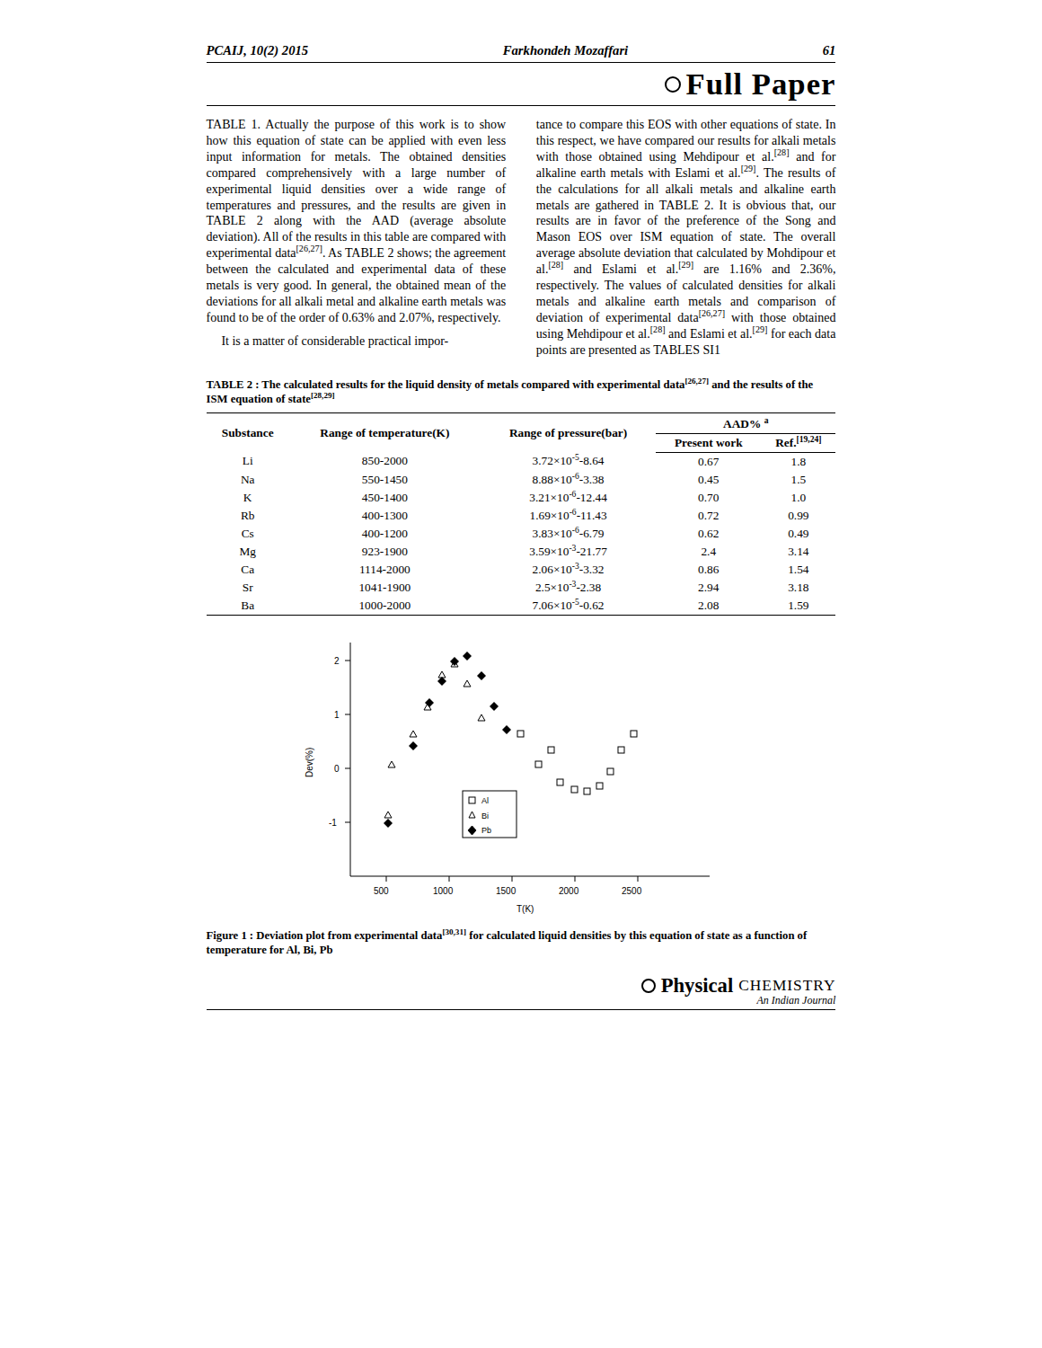PCAIJ, 10(2) 2015 Farkhondeh Mozaffari 61
Full Paper
TABLE 1. Actually the purpose of this work is to show how this equation of state can be applied with even less input information for metals. The obtained densities compared comprehensively with a large number of experimental liquid densities over a wide range of temperatures and pressures, and the results are given in TABLE 2 along with the AAD (average absolute deviation). All of the results in this table are compared with experimental data[26,27]. As TABLE 2 shows; the agreement between the calculated and experimental data of these metals is very good. In general, the obtained mean of the deviations for all alkali metal and alkaline earth metals was found to be of the order of 0.63% and 2.07%, respectively.
It is a matter of considerable practical impor-
tance to compare this EOS with other equations of state. In this respect, we have compared our results for alkali metals with those obtained using Mehdipour et al.[28] and for alkaline earth metals with Eslami et al.[29]. The results of the calculations for all alkali metals and alkaline earth metals are gathered in TABLE 2. It is obvious that, our results are in favor of the preference of the Song and Mason EOS over ISM equation of state. The overall average absolute deviation that calculated by Mohdipour et al.[28] and Eslami et al.[29] are 1.16% and 2.36%, respectively. The values of calculated densities for alkali metals and alkaline earth metals and comparison of deviation of experimental data[26,27] with those obtained using Mehdipour et al.[28] and Eslami et al.[29] for each data points are presented as TABLES SI1
TABLE 2 : The calculated results for the liquid density of metals compared with experimental data[26,27] and the results of the ISM equation of state[28,29]
| Substance | Range of temperature(K) | Range of pressure(bar) | AAD% a |
| --- | --- | --- | --- |
| Present work | Ref. [19,24] |
| Li | 850-2000 | 3.72×10 -5 -8.64 | 0.67 | 1.8 |
| Na | 550-1450 | 8.88×10 -6 -3.38 | 0.45 | 1.5 |
| K | 450-1400 | 3.21×10 -6 -12.44 | 0.70 | 1.0 |
| Rb | 400-1300 | 1.69×10 -6 -11.43 | 0.72 | 0.99 |
| Cs | 400-1200 | 3.83×10 -6 -6.79 | 0.62 | 0.49 |
| Mg | 923-1900 | 3.59×10 -3 -21.77 | 2.4 | 3.14 |
| Ca | 1114-2000 | 2.06×10 -3 -3.32 | 0.86 | 1.54 |
| Sr | 1041-1900 | 2.5×10 -3 -2.38 | 2.94 | 3.18 |
| Ba | 1000-2000 | 7.06×10 -5 -0.62 | 2.08 | 1.59 |
2 1 0 -1 Dev(%) 500 1000 1500 2000 2500 T(K) Al Bi Pb
Figure 1 : Deviation plot from experimental data[30,31] for calculated liquid densities by this equation of state as a function of temperature for Al, Bi, Pb
Physical CHEMISTRY
An Indian Journal